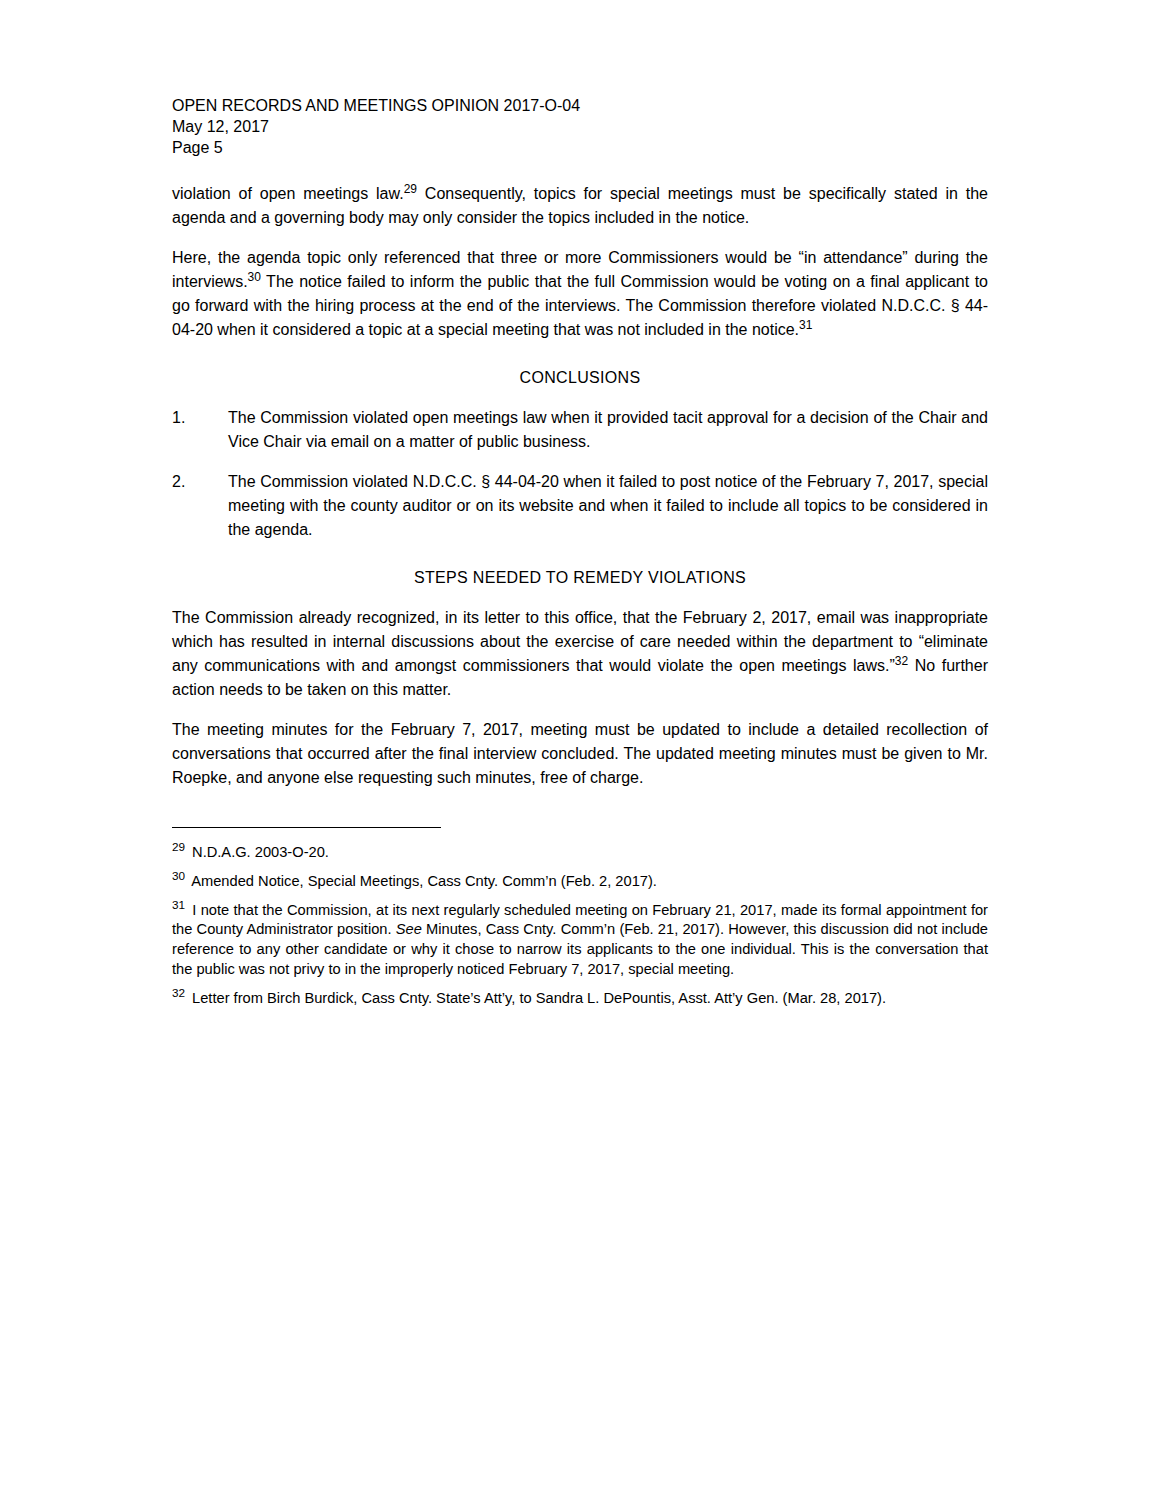OPEN RECORDS AND MEETINGS OPINION 2017-O-04
May 12, 2017
Page 5
violation of open meetings law.29 Consequently, topics for special meetings must be specifically stated in the agenda and a governing body may only consider the topics included in the notice.
Here, the agenda topic only referenced that three or more Commissioners would be “in attendance” during the interviews.30 The notice failed to inform the public that the full Commission would be voting on a final applicant to go forward with the hiring process at the end of the interviews. The Commission therefore violated N.D.C.C. § 44-04-20 when it considered a topic at a special meeting that was not included in the notice.31
CONCLUSIONS
The Commission violated open meetings law when it provided tacit approval for a decision of the Chair and Vice Chair via email on a matter of public business.
The Commission violated N.D.C.C. § 44-04-20 when it failed to post notice of the February 7, 2017, special meeting with the county auditor or on its website and when it failed to include all topics to be considered in the agenda.
STEPS NEEDED TO REMEDY VIOLATIONS
The Commission already recognized, in its letter to this office, that the February 2, 2017, email was inappropriate which has resulted in internal discussions about the exercise of care needed within the department to “eliminate any communications with and amongst commissioners that would violate the open meetings laws.”32 No further action needs to be taken on this matter.
The meeting minutes for the February 7, 2017, meeting must be updated to include a detailed recollection of conversations that occurred after the final interview concluded. The updated meeting minutes must be given to Mr. Roepke, and anyone else requesting such minutes, free of charge.
29 N.D.A.G. 2003-O-20.
30 Amended Notice, Special Meetings, Cass Cnty. Comm’n (Feb. 2, 2017).
31 I note that the Commission, at its next regularly scheduled meeting on February 21, 2017, made its formal appointment for the County Administrator position. See Minutes, Cass Cnty. Comm’n (Feb. 21, 2017). However, this discussion did not include reference to any other candidate or why it chose to narrow its applicants to the one individual. This is the conversation that the public was not privy to in the improperly noticed February 7, 2017, special meeting.
32 Letter from Birch Burdick, Cass Cnty. State’s Att’y, to Sandra L. DePountis, Asst. Att’y Gen. (Mar. 28, 2017).